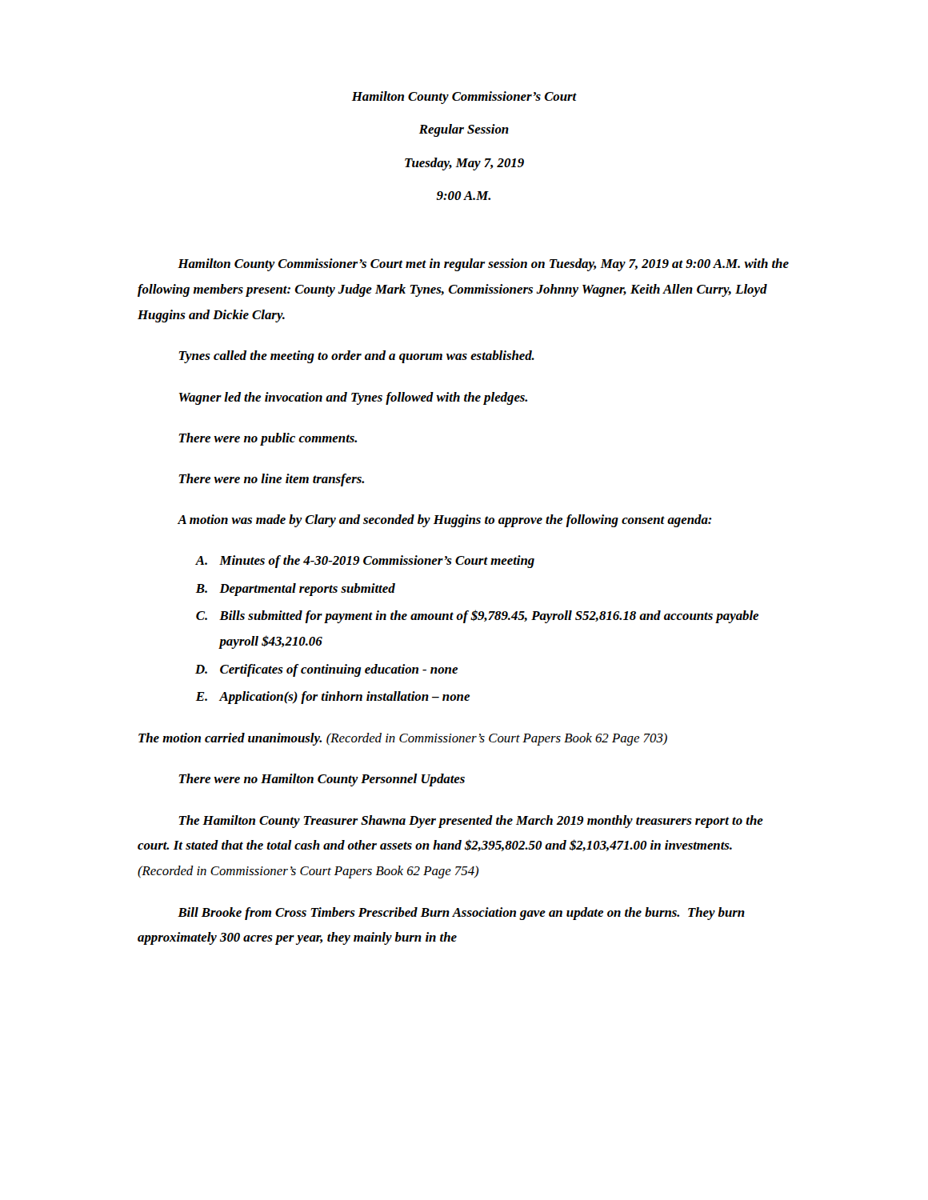Hamilton County Commissioner’s Court
Regular Session
Tuesday, May 7, 2019
9:00 A.M.
Hamilton County Commissioner’s Court met in regular session on Tuesday, May 7, 2019 at 9:00 A.M. with the following members present: County Judge Mark Tynes, Commissioners Johnny Wagner, Keith Allen Curry, Lloyd Huggins and Dickie Clary.
Tynes called the meeting to order and a quorum was established.
Wagner led the invocation and Tynes followed with the pledges.
There were no public comments.
There were no line item transfers.
A motion was made by Clary and seconded by Huggins to approve the following consent agenda:
Minutes of the 4-30-2019 Commissioner’s Court meeting
Departmental reports submitted
Bills submitted for payment in the amount of $9,789.45, Payroll S52,816.18 and accounts payable payroll $43,210.06
Certificates of continuing education - none
Application(s) for tinhorn installation – none
The motion carried unanimously. (Recorded in Commissioner’s Court Papers Book 62 Page 703)
There were no Hamilton County Personnel Updates
The Hamilton County Treasurer Shawna Dyer presented the March 2019 monthly treasurers report to the court. It stated that the total cash and other assets on hand $2,395,802.50 and $2,103,471.00 in investments. (Recorded in Commissioner’s Court Papers Book 62 Page 754)
Bill Brooke from Cross Timbers Prescribed Burn Association gave an update on the burns. They burn approximately 300 acres per year, they mainly burn in the